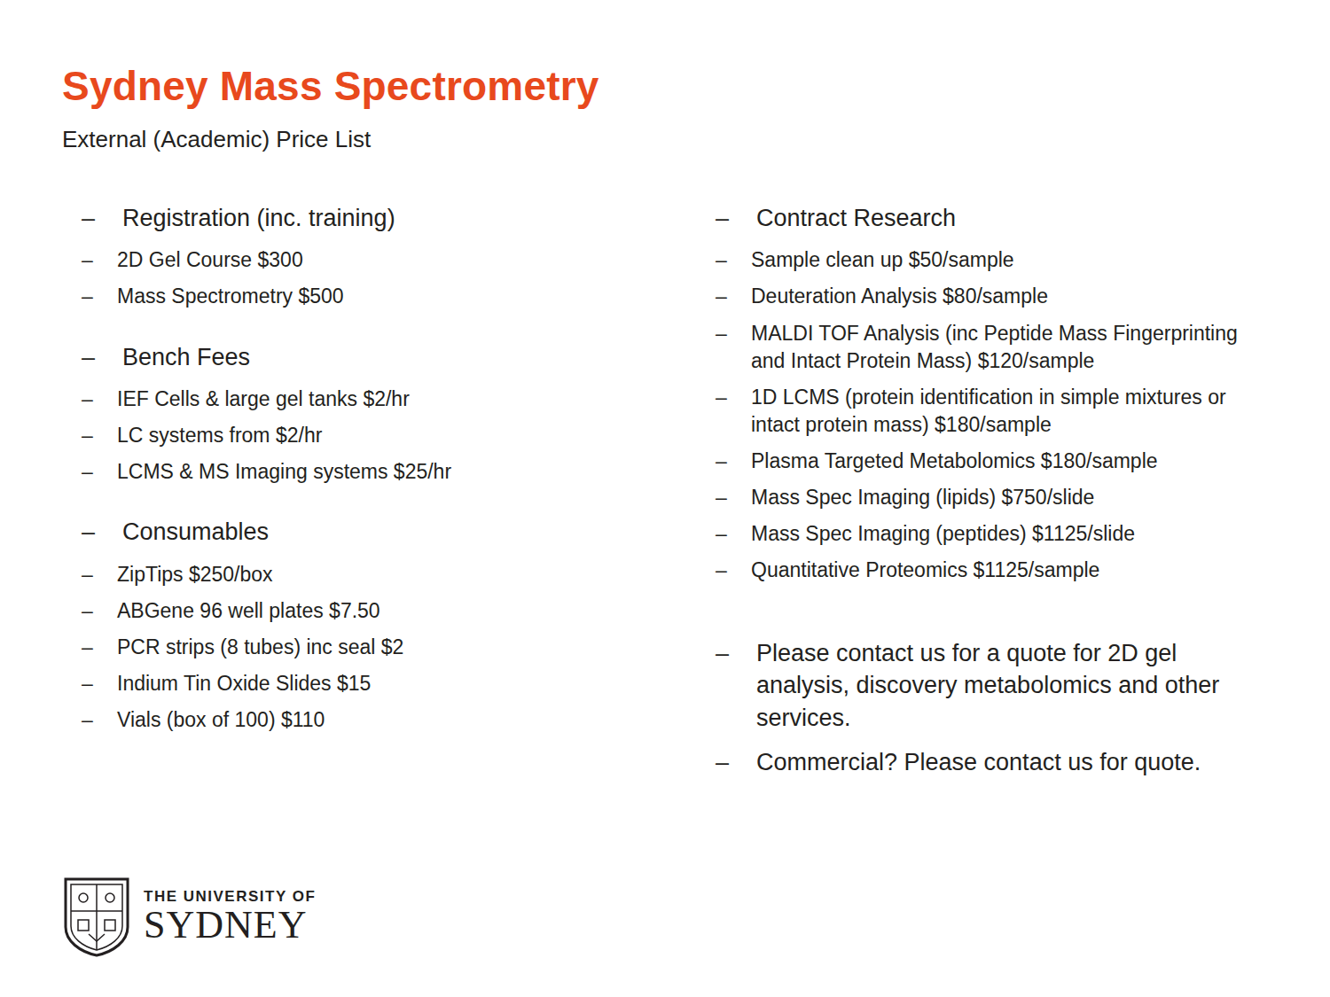Sydney Mass Spectrometry
External (Academic) Price List
Registration (inc. training)
2D Gel Course $300
Mass Spectrometry $500
Bench Fees
IEF Cells & large gel tanks $2/hr
LC systems from $2/hr
LCMS & MS Imaging systems $25/hr
Consumables
ZipTips $250/box
ABGene 96 well plates $7.50
PCR strips (8 tubes) inc seal $2
Indium Tin Oxide Slides $15
Vials (box of 100) $110
Contract Research
Sample clean up $50/sample
Deuteration Analysis $80/sample
MALDI TOF Analysis (inc Peptide Mass Fingerprinting and Intact Protein Mass) $120/sample
1D LCMS (protein identification in simple mixtures or intact protein mass) $180/sample
Plasma Targeted Metabolomics $180/sample
Mass Spec Imaging (lipids) $750/slide
Mass Spec Imaging (peptides) $1125/slide
Quantitative Proteomics $1125/sample
Please contact us for a quote for 2D gel analysis, discovery metabolomics and other services.
Commercial? Please contact us for quote.
THE UNIVERSITY OF SYDNEY